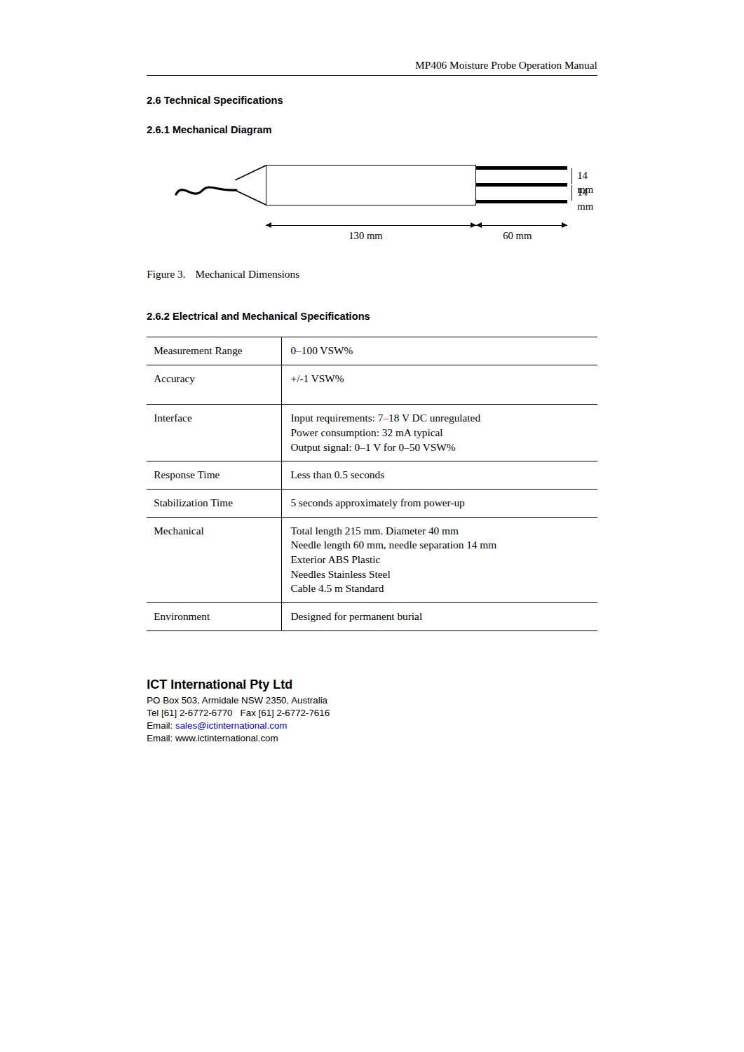MP406 Moisture Probe Operation Manual
2.6 Technical Specifications
2.6.1 Mechanical Diagram
14 mm
14 mm
130 mm
60 mm
Figure 3. Mechanical Dimensions
2.6.2 Electrical and Mechanical Specifications
| Measurement Range | 0–100 VSW% |
| Accuracy | +/-1 VSW% |
| Interface | Input requirements: 7–18 V DC unregulated Power consumption: 32 mA typical Output signal: 0–1 V for 0–50 VSW% |
| Response Time | Less than 0.5 seconds |
| Stabilization Time | 5 seconds approximately from power-up |
| Mechanical | Total length 215 mm. Diameter 40 mm Needle length 60 mm, needle separation 14 mm Exterior ABS Plastic Needles Stainless Steel Cable 4.5 m Standard |
| Environment | Designed for permanent burial |
ICT International Pty Ltd
PO Box 503, Armidale NSW 2350, Australia
Tel [61] 2-6772-6770 Fax [61] 2-6772-7616
Email: sales@ictinternational.com
Email: www.ictinternational.com